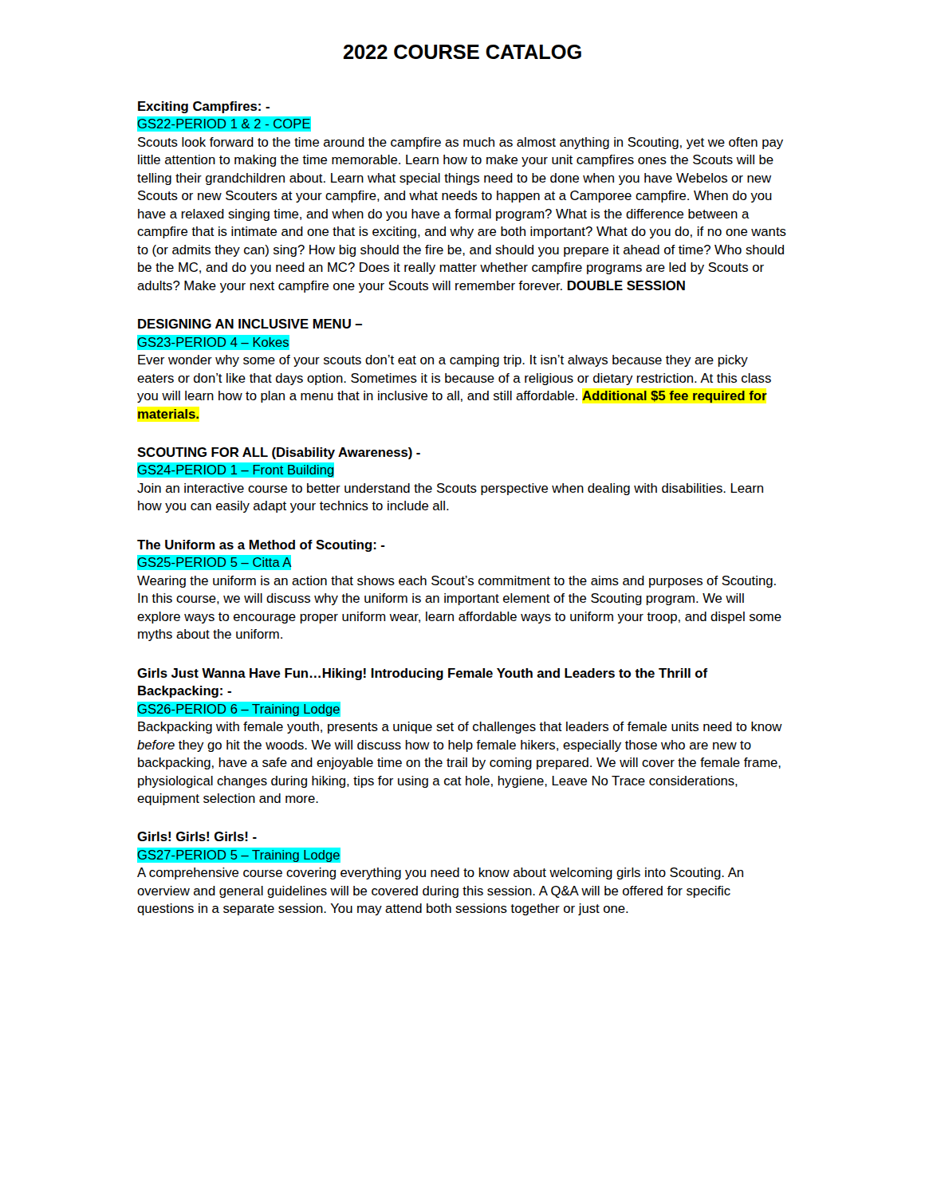2022 COURSE CATALOG
Exciting Campfires: -
GS22-PERIOD 1 & 2 - COPE
Scouts look forward to the time around the campfire as much as almost anything in Scouting, yet we often pay little attention to making the time memorable. Learn how to make your unit campfires ones the Scouts will be telling their grandchildren about. Learn what special things need to be done when you have Webelos or new Scouts or new Scouters at your campfire, and what needs to happen at a Camporee campfire. When do you have a relaxed singing time, and when do you have a formal program? What is the difference between a campfire that is intimate and one that is exciting, and why are both important? What do you do, if no one wants to (or admits they can) sing? How big should the fire be, and should you prepare it ahead of time? Who should be the MC, and do you need an MC? Does it really matter whether campfire programs are led by Scouts or adults? Make your next campfire one your Scouts will remember forever. DOUBLE SESSION
DESIGNING AN INCLUSIVE MENU –
GS23-PERIOD 4 – Kokes
Ever wonder why some of your scouts don’t eat on a camping trip. It isn’t always because they are picky eaters or don’t like that days option. Sometimes it is because of a religious or dietary restriction. At this class you will learn how to plan a menu that in inclusive to all, and still affordable. Additional $5 fee required for materials.
SCOUTING FOR ALL (Disability Awareness) -
GS24-PERIOD 1 – Front Building
Join an interactive course to better understand the Scouts perspective when dealing with disabilities. Learn how you can easily adapt your technics to include all.
The Uniform as a Method of Scouting: -
GS25-PERIOD 5 – Citta A
Wearing the uniform is an action that shows each Scout’s commitment to the aims and purposes of Scouting. In this course, we will discuss why the uniform is an important element of the Scouting program. We will explore ways to encourage proper uniform wear, learn affordable ways to uniform your troop, and dispel some myths about the uniform.
Girls Just Wanna Have Fun…Hiking! Introducing Female Youth and Leaders to the Thrill of Backpacking: -
GS26-PERIOD 6 – Training Lodge
Backpacking with female youth, presents a unique set of challenges that leaders of female units need to know before they go hit the woods. We will discuss how to help female hikers, especially those who are new to backpacking, have a safe and enjoyable time on the trail by coming prepared. We will cover the female frame, physiological changes during hiking, tips for using a cat hole, hygiene, Leave No Trace considerations, equipment selection and more.
Girls! Girls! Girls! -
GS27-PERIOD 5 – Training Lodge
A comprehensive course covering everything you need to know about welcoming girls into Scouting. An overview and general guidelines will be covered during this session. A Q&A will be offered for specific questions in a separate session. You may attend both sessions together or just one.